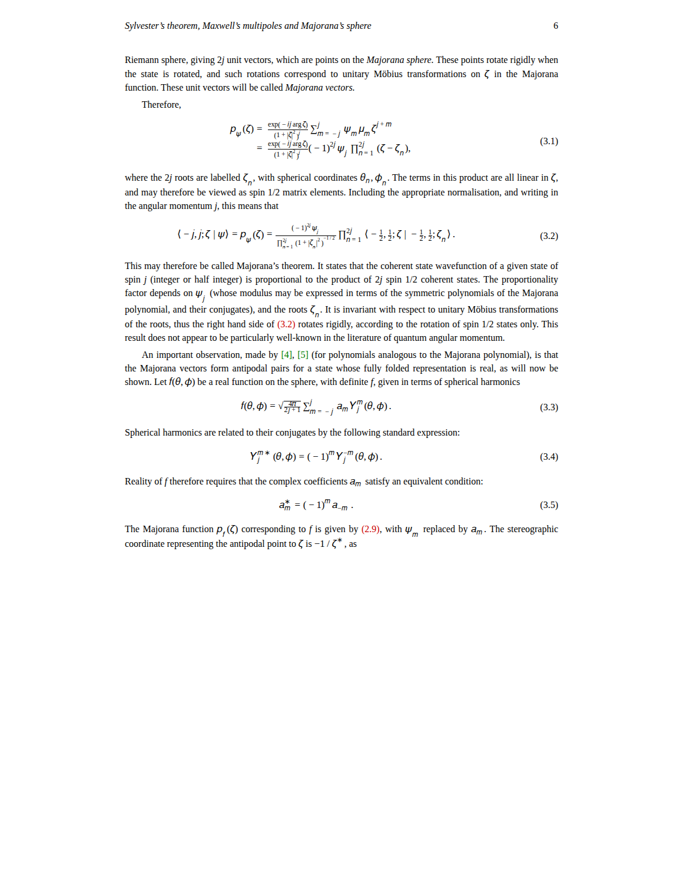Sylvester’s theorem, Maxwell’s multipoles and Majorana’s sphere 6
Riemann sphere, giving 2j unit vectors, which are points on the Majorana sphere. These points rotate rigidly when the state is rotated, and such rotations correspond to unitary Möbius transformations on ζ in the Majorana function. These unit vectors will be called Majorana vectors.
Therefore,
pψ(ζ)= exp(−ijargζ) (1+|ζ|2)j ∑ m=−j j ψm μm ζj+m = exp(−ijargζ) (1+|ζ|2)j (−1)2j ψj ∏ n=1 2j (ζ−ζn),
(3.1)
where the 2j roots are labelled ζn, with spherical coordinates θn,ϕn. The terms in this product are all linear in ζ, and may therefore be viewed as spin 1/2 matrix elements. Including the appropriate normalisation, and writing in the angular momentum j, this means that
⟨−j,j;ζ|ψ⟩ = pψ(ζ) = (−1)2jψj ∏ n=1 2j (1+|ζn|2)−1/2 ∏ n=1 2j ⟨ −12,12;ζ | −12,12;ζn ⟩ .
(3.2)
This may therefore be called Majorana’s theorem. It states that the coherent state wavefunction of a given state of spin j (integer or half integer) is proportional to the product of 2j spin 1/2 coherent states. The proportionality factor depends on ψj (whose modulus may be expressed in terms of the symmetric polynomials of the Majorana polynomial, and their conjugates), and the roots ζn. It is invariant with respect to unitary Möbius transformations of the roots, thus the right hand side of (3.2) rotates rigidly, according to the rotation of spin 1/2 states only. This result does not appear to be particularly well-known in the literature of quantum angular momentum.
An important observation, made by [4], [5] (for polynomials analogous to the Majorana polynomial), is that the Majorana vectors form antipodal pairs for a state whose fully folded representation is real, as will now be shown. Let f(θ,ϕ) be a real function on the sphere, with definite f, given in terms of spherical harmonics
f(θ,ϕ) = 4π2j+1 ∑ m=−j j am Yjm (θ,ϕ).
(3.3)
Spherical harmonics are related to their conjugates by the following standard expression:
Yjm∗ (θ,ϕ) = (−1)m Yj−m (θ,ϕ).
(3.4)
Reality of f therefore requires that the complex coefficients am satisfy an equivalent condition:
am∗ = (−1)m a−m .
(3.5)
The Majorana function pf(ζ) corresponding to f is given by (2.9), with ψm replaced by am. The stereographic coordinate representing the antipodal point to ζ is −1/ζ∗, as